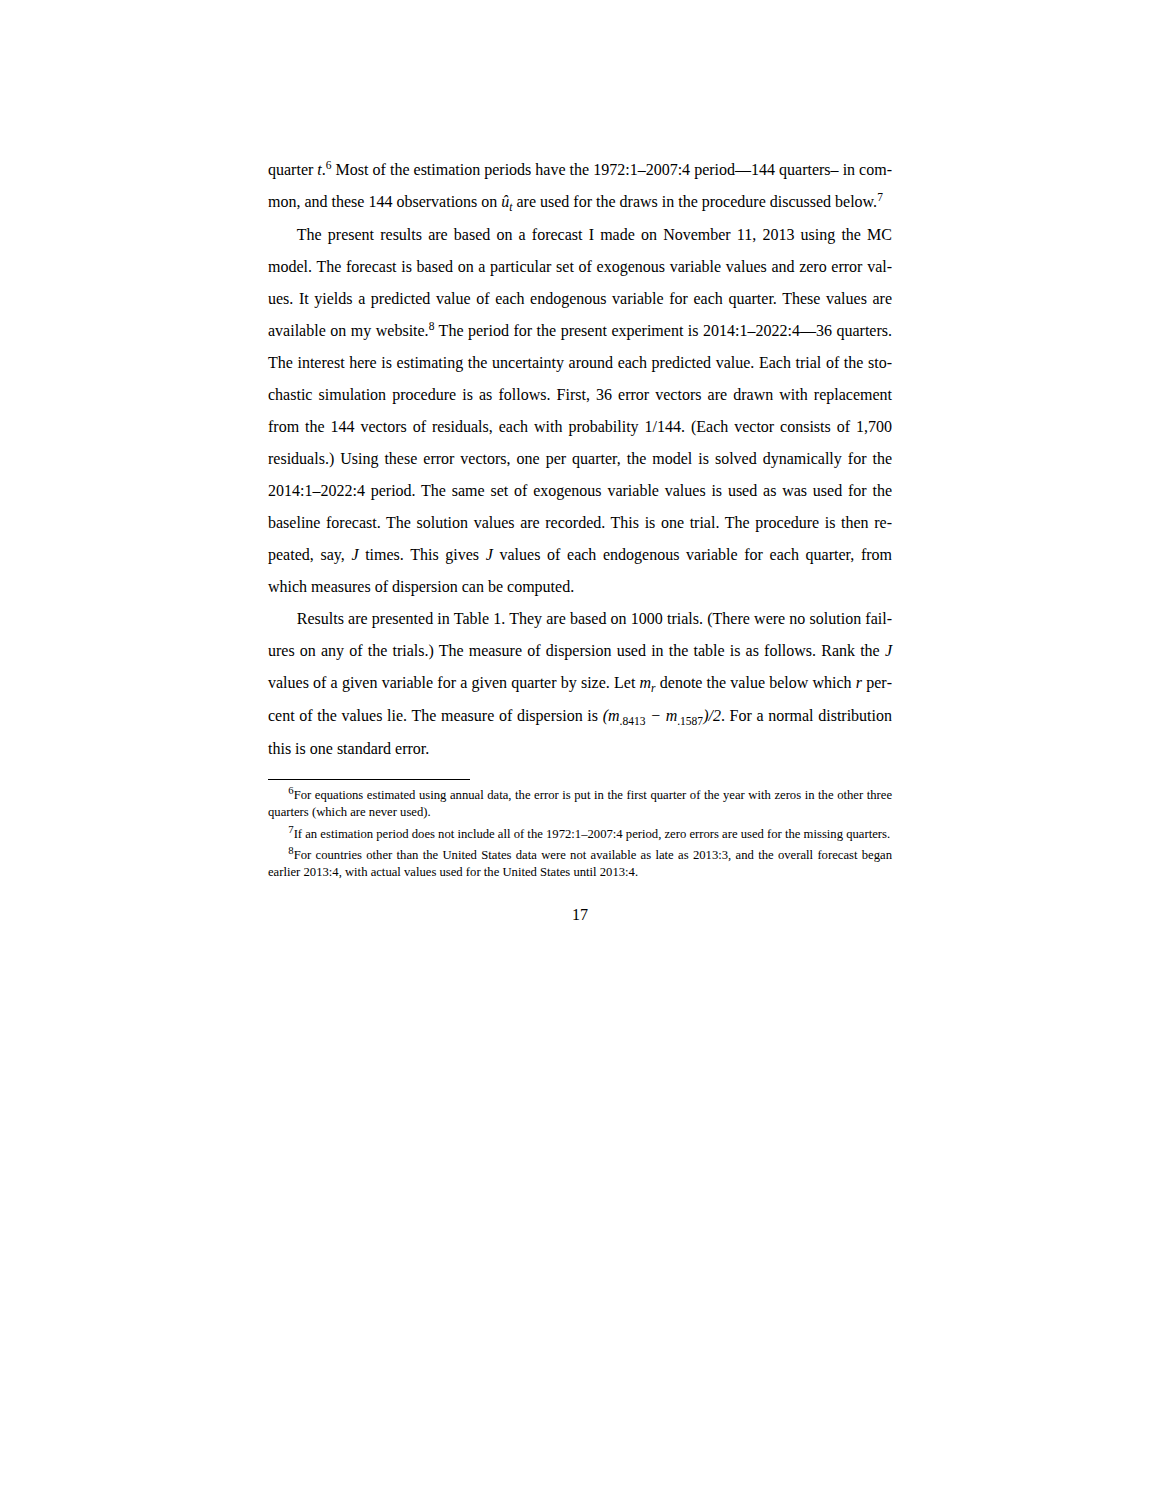quarter t.6 Most of the estimation periods have the 1972:1–2007:4 period—144 quarters– in common, and these 144 observations on ût are used for the draws in the procedure discussed below.7
The present results are based on a forecast I made on November 11, 2013 using the MC model. The forecast is based on a particular set of exogenous variable values and zero error values. It yields a predicted value of each endogenous variable for each quarter. These values are available on my website.8 The period for the present experiment is 2014:1–2022:4—36 quarters. The interest here is estimating the uncertainty around each predicted value. Each trial of the stochastic simulation procedure is as follows. First, 36 error vectors are drawn with replacement from the 144 vectors of residuals, each with probability 1/144. (Each vector consists of 1,700 residuals.) Using these error vectors, one per quarter, the model is solved dynamically for the 2014:1–2022:4 period. The same set of exogenous variable values is used as was used for the baseline forecast. The solution values are recorded. This is one trial. The procedure is then repeated, say, J times. This gives J values of each endogenous variable for each quarter, from which measures of dispersion can be computed.
Results are presented in Table 1. They are based on 1000 trials. (There were no solution failures on any of the trials.) The measure of dispersion used in the table is as follows. Rank the J values of a given variable for a given quarter by size. Let mr denote the value below which r percent of the values lie. The measure of dispersion is (m.8413 − m.1587)/2. For a normal distribution this is one standard error.
6For equations estimated using annual data, the error is put in the first quarter of the year with zeros in the other three quarters (which are never used).
7If an estimation period does not include all of the 1972:1–2007:4 period, zero errors are used for the missing quarters.
8For countries other than the United States data were not available as late as 2013:3, and the overall forecast began earlier 2013:4, with actual values used for the United States until 2013:4.
17